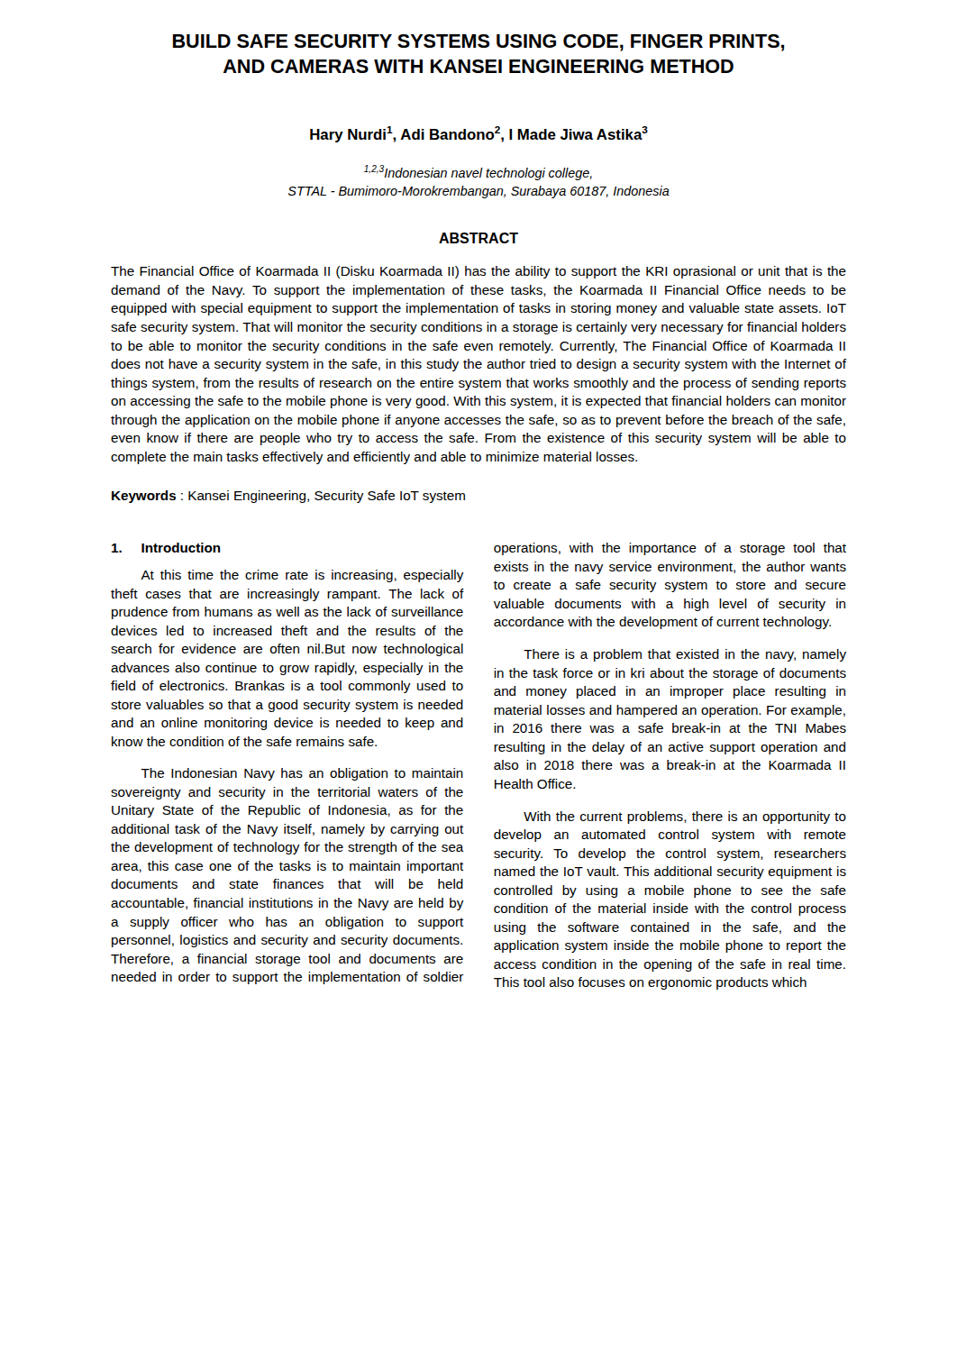BUILD SAFE SECURITY SYSTEMS USING CODE, FINGER PRINTS,
AND CAMERAS WITH KANSEI ENGINEERING METHOD
Hary Nurdi1, Adi Bandono2, I Made Jiwa Astika3
1,2,3Indonesian navel technologi college,
STTAL - Bumimoro-Morokrembangan, Surabaya 60187, Indonesia
ABSTRACT
The Financial Office of Koarmada II (Disku Koarmada II) has the ability to support the KRI oprasional or unit that is the demand of the Navy. To support the implementation of these tasks, the Koarmada II Financial Office needs to be equipped with special equipment to support the implementation of tasks in storing money and valuable state assets. IoT safe security system. That will monitor the security conditions in a storage is certainly very necessary for financial holders to be able to monitor the security conditions in the safe even remotely. Currently, The Financial Office of Koarmada II does not have a security system in the safe, in this study the author tried to design a security system with the Internet of things system, from the results of research on the entire system that works smoothly and the process of sending reports on accessing the safe to the mobile phone is very good. With this system, it is expected that financial holders can monitor through the application on the mobile phone if anyone accesses the safe, so as to prevent before the breach of the safe, even know if there are people who try to access the safe. From the existence of this security system will be able to complete the main tasks effectively and efficiently and able to minimize material losses.
Keywords : Kansei Engineering, Security Safe IoT system
1. Introduction
At this time the crime rate is increasing, especially theft cases that are increasingly rampant. The lack of prudence from humans as well as the lack of surveillance devices led to increased theft and the results of the search for evidence are often nil.But now technological advances also continue to grow rapidly, especially in the field of electronics. Brankas is a tool commonly used to store valuables so that a good security system is needed and an online monitoring device is needed to keep and know the condition of the safe remains safe.
The Indonesian Navy has an obligation to maintain sovereignty and security in the territorial waters of the Unitary State of the Republic of Indonesia, as for the additional task of the Navy itself, namely by carrying out the development of technology for the strength of the sea area, this case one of the tasks is to maintain important documents and state finances that will be held accountable, financial institutions in the Navy are held by a supply officer who has an obligation to support personnel, logistics and security and security documents. Therefore, a financial storage tool and documents are needed in order to support the implementation of soldier operations, with the importance of a storage tool that exists in the navy service environment, the author wants to create a safe security system to store and secure valuable documents with a high level of security in accordance with the development of current technology.
There is a problem that existed in the navy, namely in the task force or in kri about the storage of documents and money placed in an improper place resulting in material losses and hampered an operation. For example, in 2016 there was a safe break-in at the TNI Mabes resulting in the delay of an active support operation and also in 2018 there was a break-in at the Koarmada II Health Office.
With the current problems, there is an opportunity to develop an automated control system with remote security. To develop the control system, researchers named the IoT vault. This additional security equipment is controlled by using a mobile phone to see the safe condition of the material inside with the control process using the software contained in the safe, and the application system inside the mobile phone to report the access condition in the opening of the safe in real time. This tool also focuses on ergonomic products which